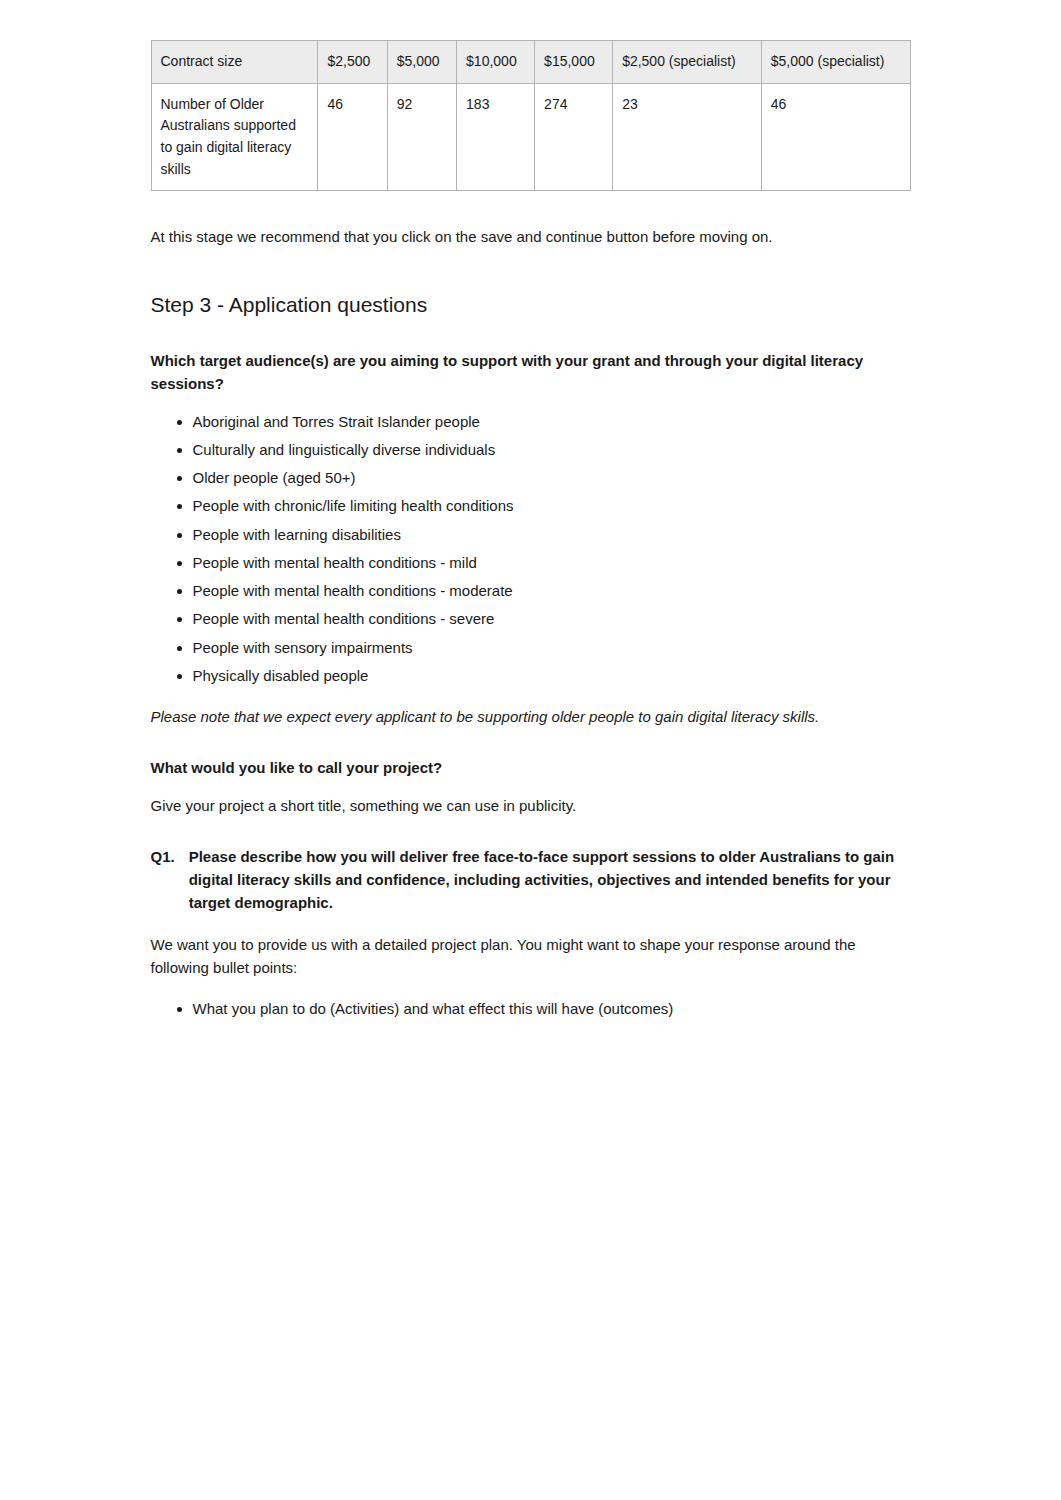| Contract size | $2,500 | $5,000 | $10,000 | $15,000 | $2,500 (specialist) | $5,000 (specialist) |
| --- | --- | --- | --- | --- | --- | --- |
| Number of Older Australians supported to gain digital literacy skills | 46 | 92 | 183 | 274 | 23 | 46 |
At this stage we recommend that you click on the save and continue button before moving on.
Step 3 - Application questions
Which target audience(s) are you aiming to support with your grant and through your digital literacy sessions?
Aboriginal and Torres Strait Islander people
Culturally and linguistically diverse individuals
Older people (aged 50+)
People with chronic/life limiting health conditions
People with learning disabilities
People with mental health conditions - mild
People with mental health conditions - moderate
People with mental health conditions - severe
People with sensory impairments
Physically disabled people
Please note that we expect every applicant to be supporting older people to gain digital literacy skills.
What would you like to call your project?
Give your project a short title, something we can use in publicity.
Q1. Please describe how you will deliver free face-to-face support sessions to older Australians to gain digital literacy skills and confidence, including activities, objectives and intended benefits for your target demographic.
We want you to provide us with a detailed project plan. You might want to shape your response around the following bullet points:
What you plan to do (Activities) and what effect this will have (outcomes)